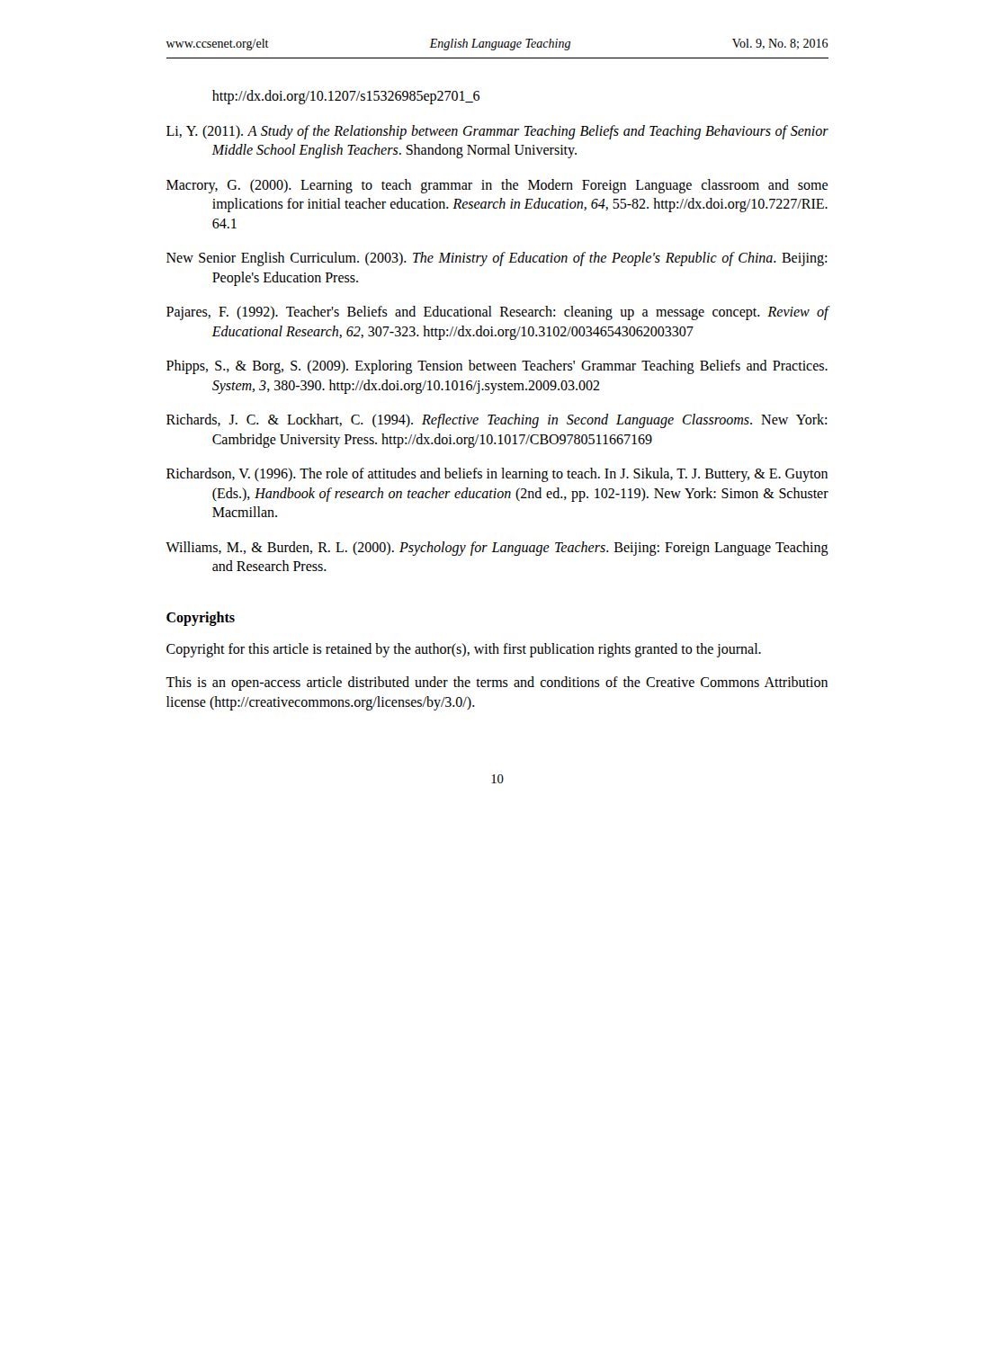www.ccsenet.org/elt English Language Teaching Vol. 9, No. 8; 2016
http://dx.doi.org/10.1207/s15326985ep2701_6
Li, Y. (2011). A Study of the Relationship between Grammar Teaching Beliefs and Teaching Behaviours of Senior Middle School English Teachers. Shandong Normal University.
Macrory, G. (2000). Learning to teach grammar in the Modern Foreign Language classroom and some implications for initial teacher education. Research in Education, 64, 55-82. http://dx.doi.org/10.7227/RIE.64.1
New Senior English Curriculum. (2003). The Ministry of Education of the People's Republic of China. Beijing: People's Education Press.
Pajares, F. (1992). Teacher's Beliefs and Educational Research: cleaning up a message concept. Review of Educational Research, 62, 307-323. http://dx.doi.org/10.3102/00346543062003307
Phipps, S., & Borg, S. (2009). Exploring Tension between Teachers' Grammar Teaching Beliefs and Practices. System, 3, 380-390. http://dx.doi.org/10.1016/j.system.2009.03.002
Richards, J. C. & Lockhart, C. (1994). Reflective Teaching in Second Language Classrooms. New York: Cambridge University Press. http://dx.doi.org/10.1017/CBO9780511667169
Richardson, V. (1996). The role of attitudes and beliefs in learning to teach. In J. Sikula, T. J. Buttery, & E. Guyton (Eds.), Handbook of research on teacher education (2nd ed., pp. 102-119). New York: Simon & Schuster Macmillan.
Williams, M., & Burden, R. L. (2000). Psychology for Language Teachers. Beijing: Foreign Language Teaching and Research Press.
Copyrights
Copyright for this article is retained by the author(s), with first publication rights granted to the journal.
This is an open-access article distributed under the terms and conditions of the Creative Commons Attribution license (http://creativecommons.org/licenses/by/3.0/).
10